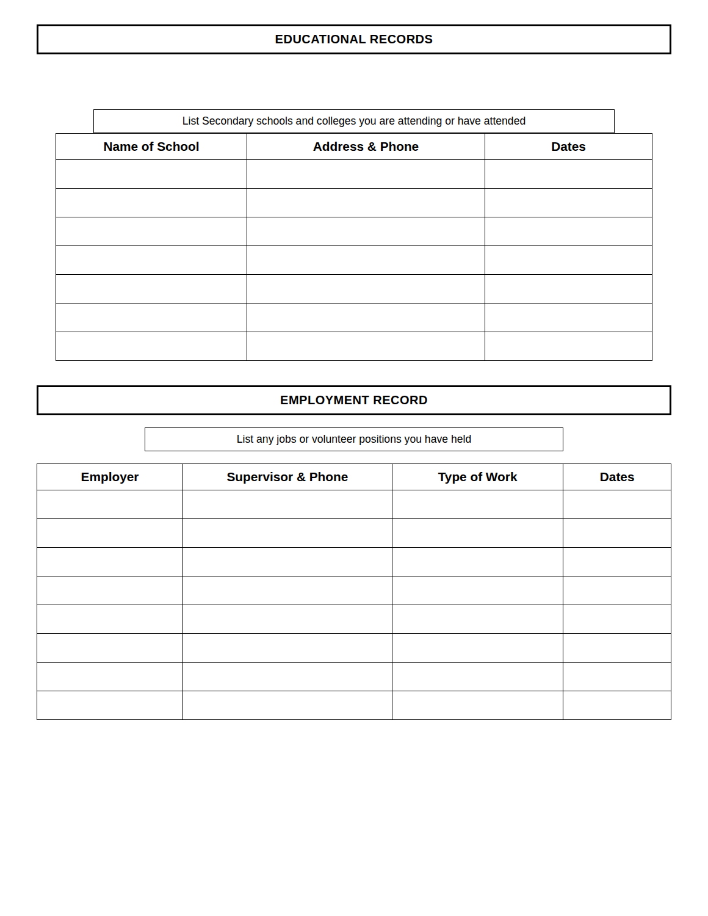EDUCATIONAL RECORDS
List Secondary schools and colleges you are attending or have attended
| Name of School | Address & Phone | Dates |
| --- | --- | --- |
EMPLOYMENT RECORD
List any jobs or volunteer positions you have held
| Employer | Supervisor & Phone | Type of Work | Dates |
| --- | --- | --- | --- |